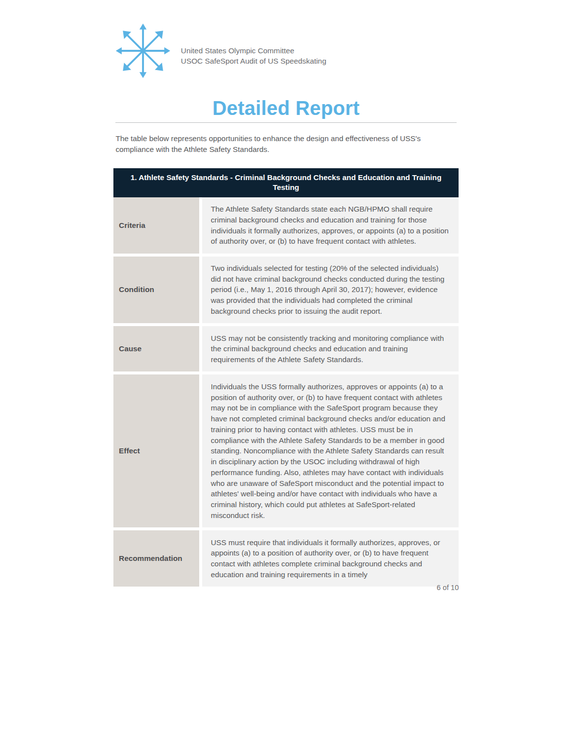United States Olympic Committee
USOC SafeSport Audit of US Speedskating
Detailed Report
The table below represents opportunities to enhance the design and effectiveness of USS's compliance with the Athlete Safety Standards.
1. Athlete Safety Standards - Criminal Background Checks and Education and Training Testing
| Criteria | The Athlete Safety Standards state each NGB/HPMO shall require criminal background checks and education and training for those individuals it formally authorizes, approves, or appoints (a) to a position of authority over, or (b) to have frequent contact with athletes. |
| Condition | Two individuals selected for testing (20% of the selected individuals) did not have criminal background checks conducted during the testing period (i.e., May 1, 2016 through April 30, 2017); however, evidence was provided that the individuals had completed the criminal background checks prior to issuing the audit report. |
| Cause | USS may not be consistently tracking and monitoring compliance with the criminal background checks and education and training requirements of the Athlete Safety Standards. |
| Effect | Individuals the USS formally authorizes, approves or appoints (a) to a position of authority over, or (b) to have frequent contact with athletes may not be in compliance with the SafeSport program because they have not completed criminal background checks and/or education and training prior to having contact with athletes. USS must be in compliance with the Athlete Safety Standards to be a member in good standing. Noncompliance with the Athlete Safety Standards can result in disciplinary action by the USOC including withdrawal of high performance funding. Also, athletes may have contact with individuals who are unaware of SafeSport misconduct and the potential impact to athletes' well-being and/or have contact with individuals who have a criminal history, which could put athletes at SafeSport-related misconduct risk. |
| Recommendation | USS must require that individuals it formally authorizes, approves, or appoints (a) to a position of authority over, or (b) to have frequent contact with athletes complete criminal background checks and education and training requirements in a timely |
6 of 10